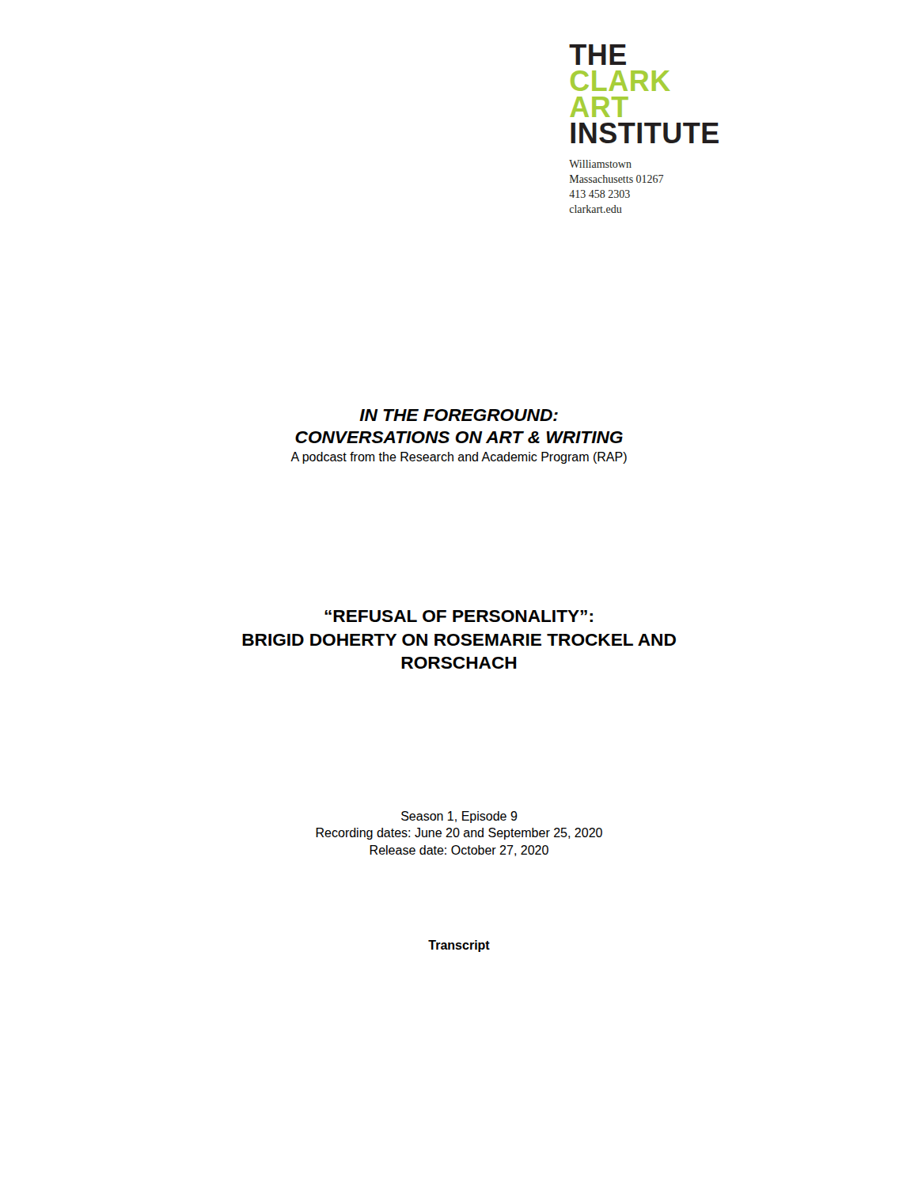THE
CLARK
ART
INSTITUTE
Williamstown
Massachusetts 01267
413 458 2303
clarkart.edu
IN THE FOREGROUND:
CONVERSATIONS ON ART & WRITING
A podcast from the Research and Academic Program (RAP)
“Refusal of Personality”:
Brigid Doherty on Rosemarie Trockel and Rorschach
Season 1, Episode 9
Recording dates: June 20 and September 25, 2020
Release date: October 27, 2020
Transcript